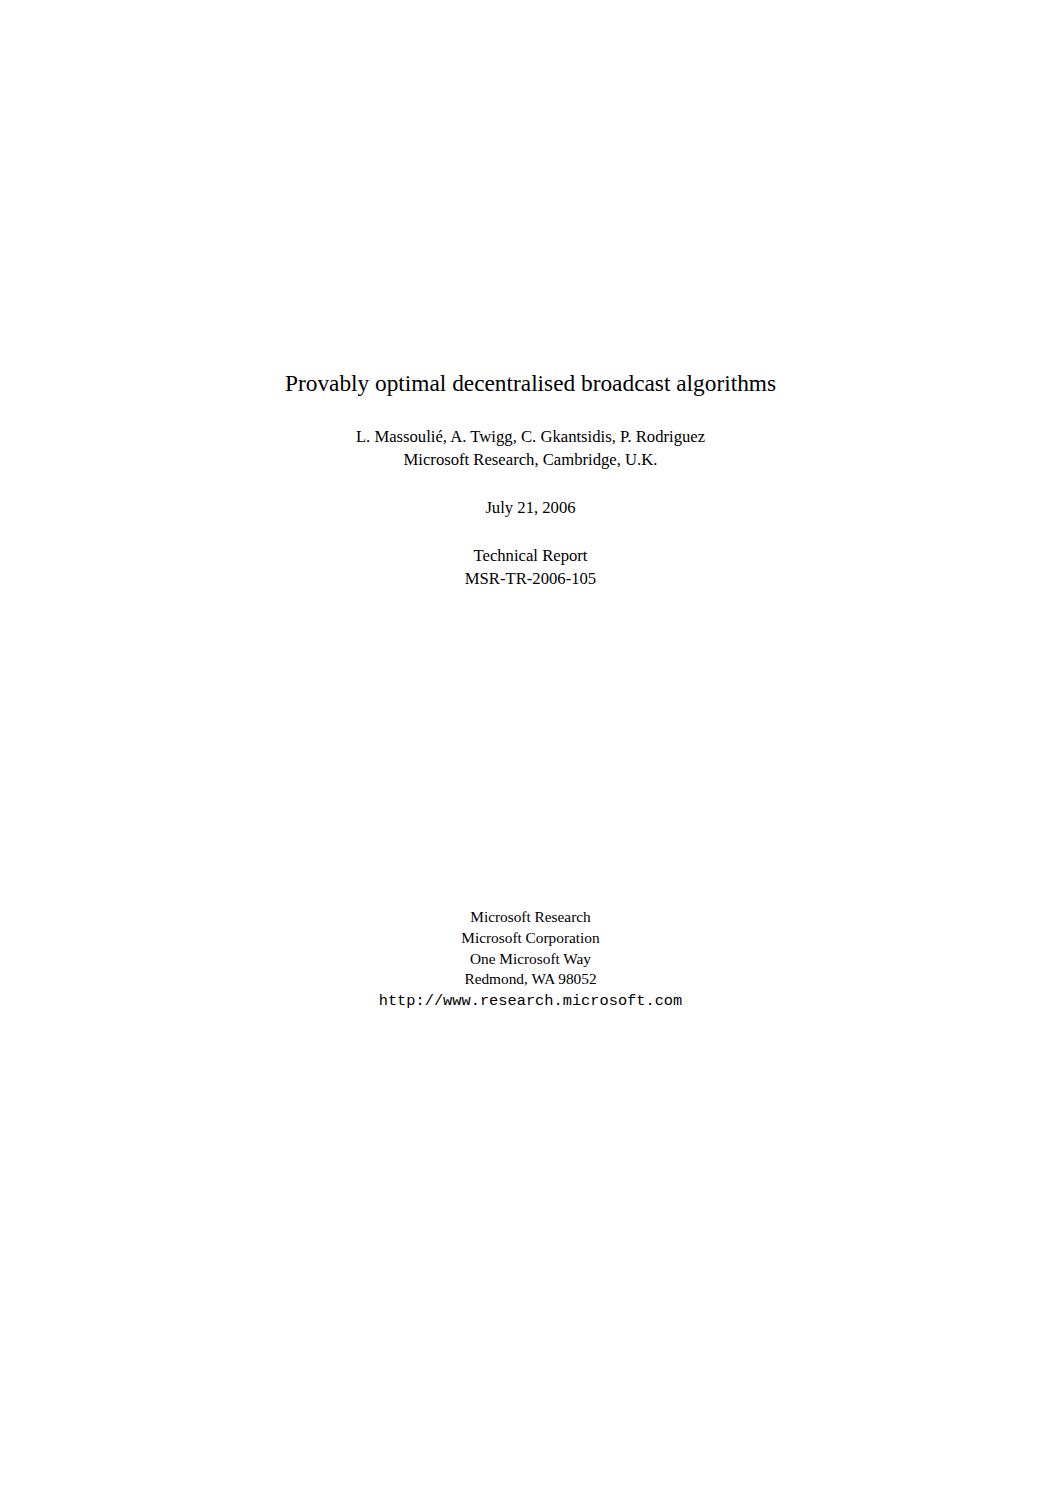Provably optimal decentralised broadcast algorithms
L. Massoulié, A. Twigg, C. Gkantsidis, P. Rodriguez
Microsoft Research, Cambridge, U.K.
July 21, 2006
Technical Report
MSR-TR-2006-105
Microsoft Research
Microsoft Corporation
One Microsoft Way
Redmond, WA 98052
http://www.research.microsoft.com